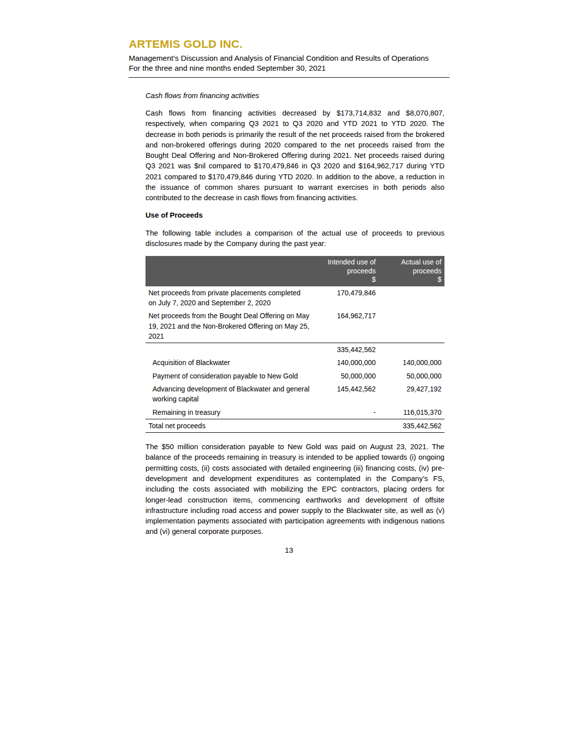ARTEMIS GOLD INC.
Management’s Discussion and Analysis of Financial Condition and Results of Operations
For the three and nine months ended September 30, 2021
Cash flows from financing activities
Cash flows from financing activities decreased by $173,714,832 and $8,070,807, respectively, when comparing Q3 2021 to Q3 2020 and YTD 2021 to YTD 2020. The decrease in both periods is primarily the result of the net proceeds raised from the brokered and non-brokered offerings during 2020 compared to the net proceeds raised from the Bought Deal Offering and Non-Brokered Offering during 2021. Net proceeds raised during Q3 2021 was $nil compared to $170,479,846 in Q3 2020 and $164,962,717 during YTD 2021 compared to $170,479,846 during YTD 2020. In addition to the above, a reduction in the issuance of common shares pursuant to warrant exercises in both periods also contributed to the decrease in cash flows from financing activities.
Use of Proceeds
The following table includes a comparison of the actual use of proceeds to previous disclosures made by the Company during the past year:
| | Intended use of proceeds $ | Actual use of proceeds $ |
| --- | --- | --- |
| Net proceeds from private placements completed on July 7, 2020 and September 2, 2020 | 170,479,846 | |
| Net proceeds from the Bought Deal Offering on May 19, 2021 and the Non-Brokered Offering on May 25, 2021 | 164,962,717 | |
| | 335,442,562 | |
| Acquisition of Blackwater | 140,000,000 | 140,000,000 |
| Payment of consideration payable to New Gold | 50,000,000 | 50,000,000 |
| Advancing development of Blackwater and general working capital | 145,442,562 | 29,427,192 |
| Remaining in treasury | - | 116,015,370 |
| Total net proceeds | | 335,442,562 |
The $50 million consideration payable to New Gold was paid on August 23, 2021. The balance of the proceeds remaining in treasury is intended to be applied towards (i) ongoing permitting costs, (ii) costs associated with detailed engineering (iii) financing costs, (iv) pre-development and development expenditures as contemplated in the Company’s FS, including the costs associated with mobilizing the EPC contractors, placing orders for longer-lead construction items, commencing earthworks and development of offsite infrastructure including road access and power supply to the Blackwater site, as well as (v) implementation payments associated with participation agreements with indigenous nations and (vi) general corporate purposes.
13